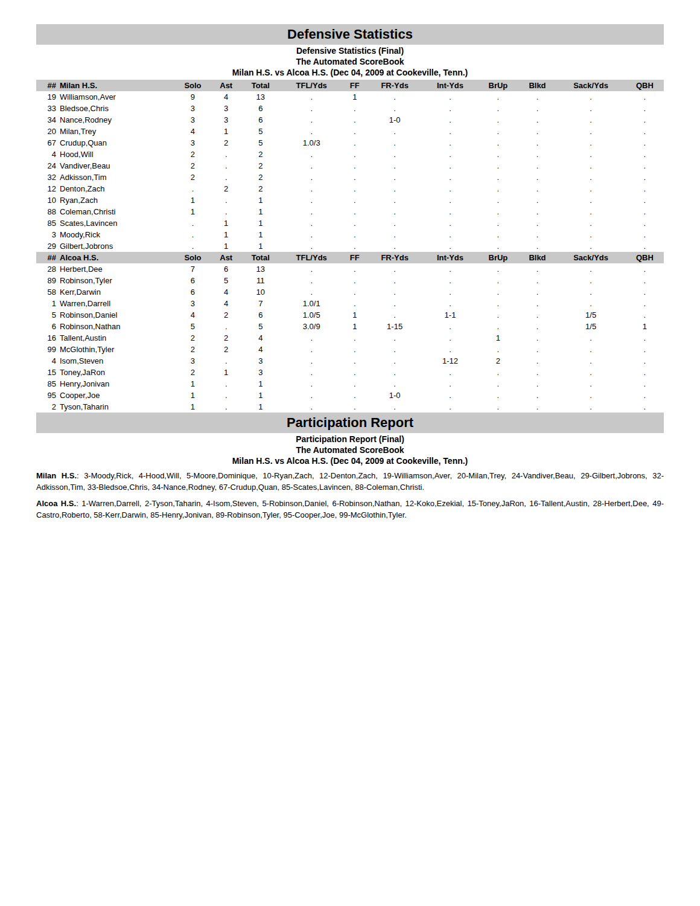Defensive Statistics
Defensive Statistics (Final)
The Automated ScoreBook
Milan H.S. vs Alcoa H.S. (Dec 04, 2009 at Cookeville, Tenn.)
| ## | Milan H.S. | Solo | Ast | Total | TFL/Yds | FF | FR-Yds | Int-Yds | BrUp | Blkd | Sack/Yds | QBH |
| --- | --- | --- | --- | --- | --- | --- | --- | --- | --- | --- | --- | --- |
| 19 | Williamson,Aver | 9 | 4 | 13 | . | 1 | . | . | . | . | . | . |
| 33 | Bledsoe,Chris | 3 | 3 | 6 | . | . | . | . | . | . | . | . |
| 34 | Nance,Rodney | 3 | 3 | 6 | . | . | 1-0 | . | . | . | . | . |
| 20 | Milan,Trey | 4 | 1 | 5 | . | . | . | . | . | . | . | . |
| 67 | Crudup,Quan | 3 | 2 | 5 | 1.0/3 | . | . | . | . | . | . | . |
| 4 | Hood,Will | 2 | . | 2 | . | . | . | . | . | . | . | . |
| 24 | Vandiver,Beau | 2 | . | 2 | . | . | . | . | . | . | . | . |
| 32 | Adkisson,Tim | 2 | . | 2 | . | . | . | . | . | . | . | . |
| 12 | Denton,Zach | . | 2 | 2 | . | . | . | . | . | . | . | . |
| 10 | Ryan,Zach | 1 | . | 1 | . | . | . | . | . | . | . | . |
| 88 | Coleman,Christi | 1 | . | 1 | . | . | . | . | . | . | . | . |
| 85 | Scates,Lavincen | . | 1 | 1 | . | . | . | . | . | . | . | . |
| 3 | Moody,Rick | . | 1 | 1 | . | . | . | . | . | . | . | . |
| 29 | Gilbert,Jobrons | . | 1 | 1 | . | . | . | . | . | . | . | . |
| ## | Alcoa H.S. | Solo | Ast | Total | TFL/Yds | FF | FR-Yds | Int-Yds | BrUp | Blkd | Sack/Yds | QBH |
| 28 | Herbert,Dee | 7 | 6 | 13 | . | . | . | . | . | . | . | . |
| 89 | Robinson,Tyler | 6 | 5 | 11 | . | . | . | . | . | . | . | . |
| 58 | Kerr,Darwin | 6 | 4 | 10 | . | . | . | . | . | . | . | . |
| 1 | Warren,Darrell | 3 | 4 | 7 | 1.0/1 | . | . | . | . | . | . | . |
| 5 | Robinson,Daniel | 4 | 2 | 6 | 1.0/5 | 1 | . | 1-1 | . | . | 1/5 | . |
| 6 | Robinson,Nathan | 5 | . | 5 | 3.0/9 | 1 | 1-15 | . | . | . | 1/5 | 1 |
| 16 | Tallent,Austin | 2 | 2 | 4 | . | . | . | . | 1 | . | . | . |
| 99 | McGlothin,Tyler | 2 | 2 | 4 | . | . | . | . | . | . | . | . |
| 4 | Isom,Steven | 3 | . | 3 | . | . | . | 1-12 | 2 | . | . | . |
| 15 | Toney,JaRon | 2 | 1 | 3 | . | . | . | . | . | . | . | . |
| 85 | Henry,Jonivan | 1 | . | 1 | . | . | . | . | . | . | . | . |
| 95 | Cooper,Joe | 1 | . | 1 | . | . | 1-0 | . | . | . | . | . |
| 2 | Tyson,Taharin | 1 | . | 1 | . | . | . | . | . | . | . | . |
Participation Report
Participation Report (Final)
The Automated ScoreBook
Milan H.S. vs Alcoa H.S. (Dec 04, 2009 at Cookeville, Tenn.)
Milan H.S.: 3-Moody,Rick, 4-Hood,Will, 5-Moore,Dominique, 10-Ryan,Zach, 12-Denton,Zach, 19-Williamson,Aver, 20-Milan,Trey, 24-Vandiver,Beau, 29-Gilbert,Jobrons, 32-Adkisson,Tim, 33-Bledsoe,Chris, 34-Nance,Rodney, 67-Crudup,Quan, 85-Scates,Lavincen, 88-Coleman,Christi.
Alcoa H.S.: 1-Warren,Darrell, 2-Tyson,Taharin, 4-Isom,Steven, 5-Robinson,Daniel, 6-Robinson,Nathan, 12-Koko,Ezekial, 15-Toney,JaRon, 16-Tallent,Austin, 28-Herbert,Dee, 49-Castro,Roberto, 58-Kerr,Darwin, 85-Henry,Jonivan, 89-Robinson,Tyler, 95-Cooper,Joe, 99-McGlothin,Tyler.